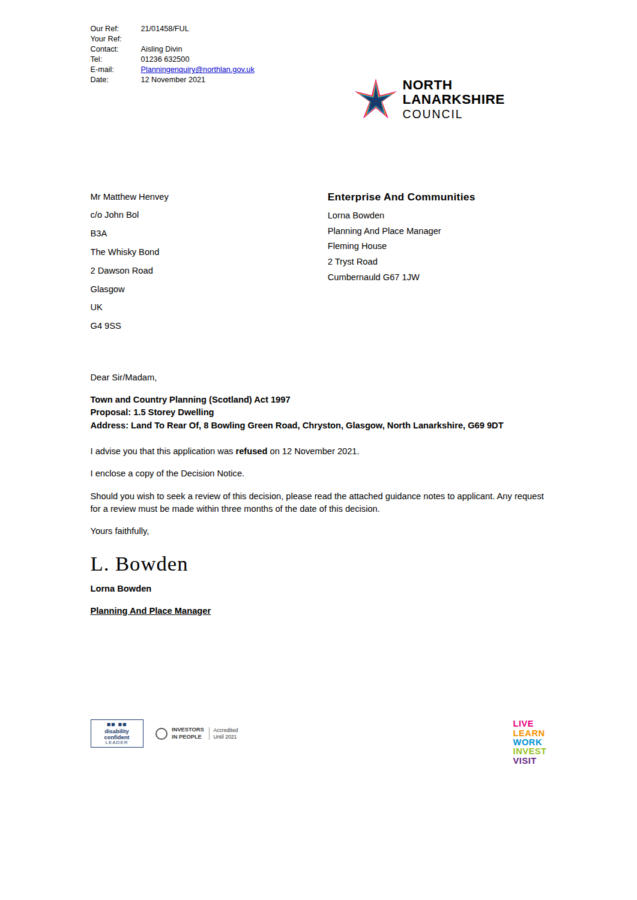| Our Ref: | 21/01458/FUL |
| Your Ref: | |
| Contact: | Aisling Divin |
| Tel: | 01236 632500 |
| E-mail: | Planningenquiry@northlan.gov.uk |
| Date: | 12 November 2021 |
NORTH
LANARKSHIRE
COUNCIL
Mr Matthew Henvey
c/o John Bol
B3A
The Whisky Bond
2 Dawson Road
Glasgow
UK
G4 9SS
Enterprise And Communities
Lorna Bowden
Planning And Place Manager
Fleming House
2 Tryst Road
Cumbernauld G67 1JW
Dear Sir/Madam,
Town and Country Planning (Scotland) Act 1997
Proposal: 1.5 Storey Dwelling
Address: Land To Rear Of, 8 Bowling Green Road, Chryston, Glasgow, North Lanarkshire, G69 9DT
I advise you that this application was refused on 12 November 2021.
I enclose a copy of the Decision Notice.
Should you wish to seek a review of this decision, please read the attached guidance notes to applicant. Any request for a review must be made within three months of the date of this decision.
Yours faithfully,
L. Bowden
Lorna Bowden
Planning And Place Manager
■■ ■■
disability
confident
LEADER
INVESTORS
IN PEOPLE Accredited
Until 2021
LIVE LEARN WORK INVEST VISIT